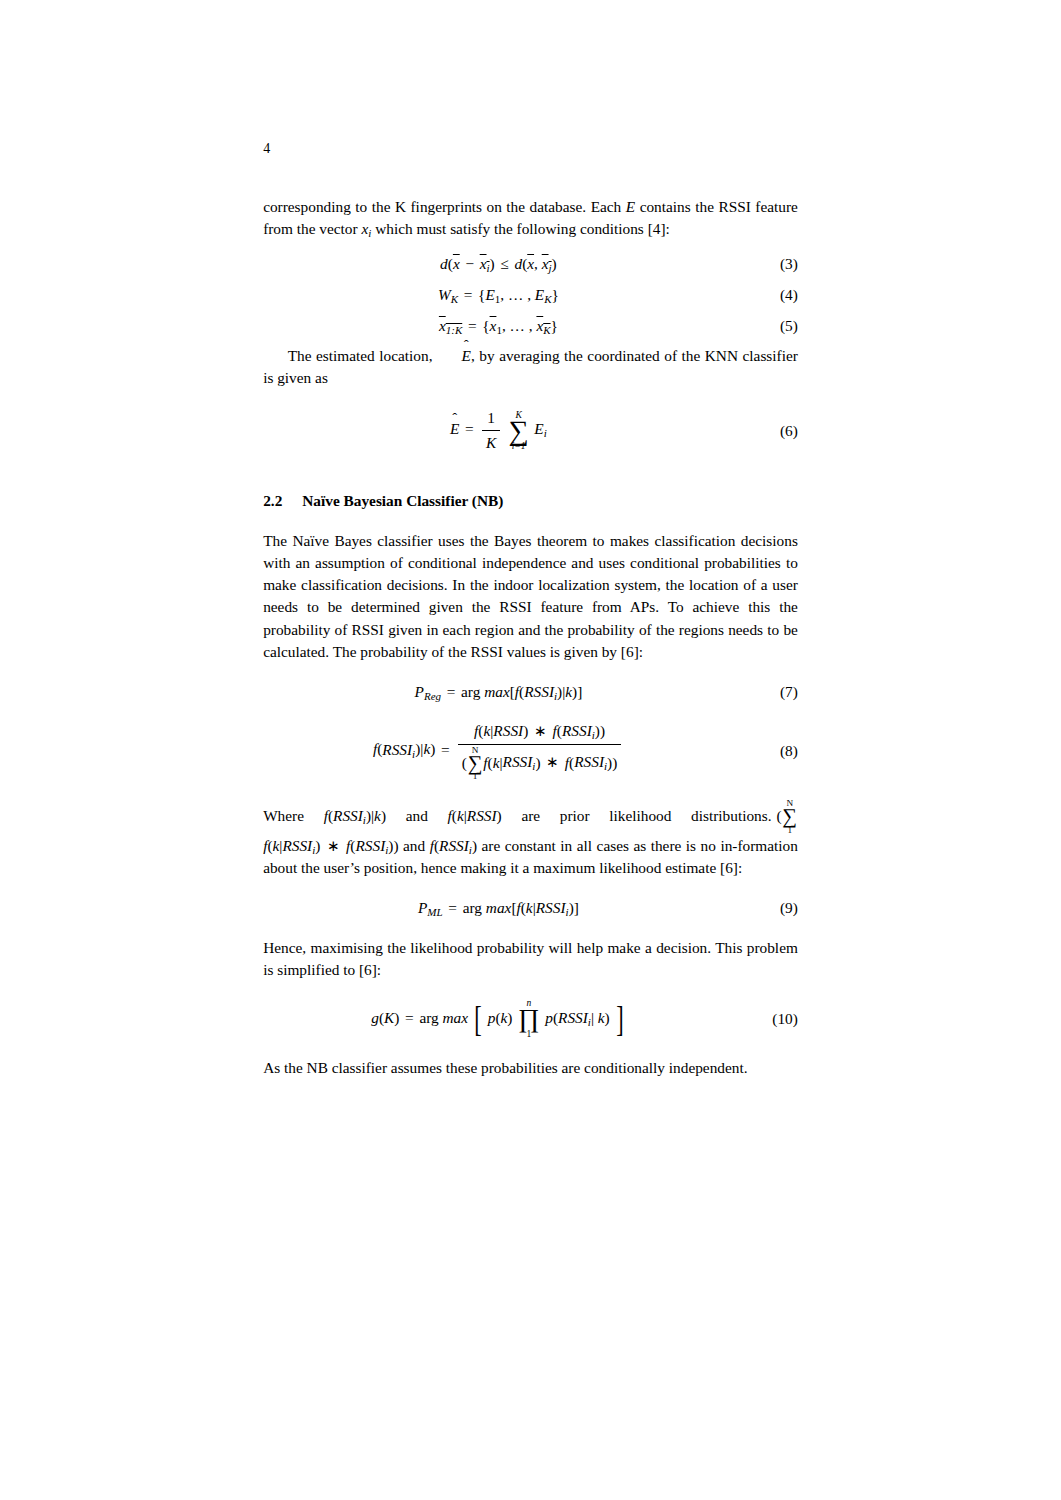4
corresponding to the K fingerprints on the database. Each E contains the RSSI feature from the vector xi which must satisfy the following conditions [4]:
d(x − xi) ≤ d(x, xj)
(3)
WK = {E1, … , EK}
(4)
x1:K = {x1, … , xK}
(5)
The estimated location, ̂E, by averaging the coordinated of the KNN classifier is given as
̂E = 1 K K∑i=1 Ei
(6)
2.2 Naïve Bayesian Classifier (NB)
The Naïve Bayes classifier uses the Bayes theorem to makes classification decisions with an assumption of conditional independence and uses conditional probabilities to make classification decisions. In the indoor localization system, the location of a user needs to be determined given the RSSI feature from APs. To achieve this the probability of RSSI given in each region and the probability of the regions needs to be calculated. The probability of the RSSI values is given by [6]:
PReg = arg max[f(RSSIi)|k)]
(7)
f(RSSIi)|k) = f(k|RSSI) ∗ f(RSSIi)) (N∑1 f(k|RSSIi) ∗ f(RSSIi))
(8)
Where f(RSSIi)|k) and f(k|RSSI) are prior likelihood distributions. (N∑1 f(k|RSSIi) ∗ f(RSSIi)) and f(RSSIi) are constant in all cases as there is no in-formation about the user’s position, hence making it a maximum likelihood estimate [6]:
PML = arg max[f(k|RSSIi)]
(9)
Hence, maximising the likelihood probability will help make a decision. This problem is simplified to [6]:
g(K) = arg max [ p(k) n∏1 p(RSSIi| k) ]
(10)
As the NB classifier assumes these probabilities are conditionally independent.